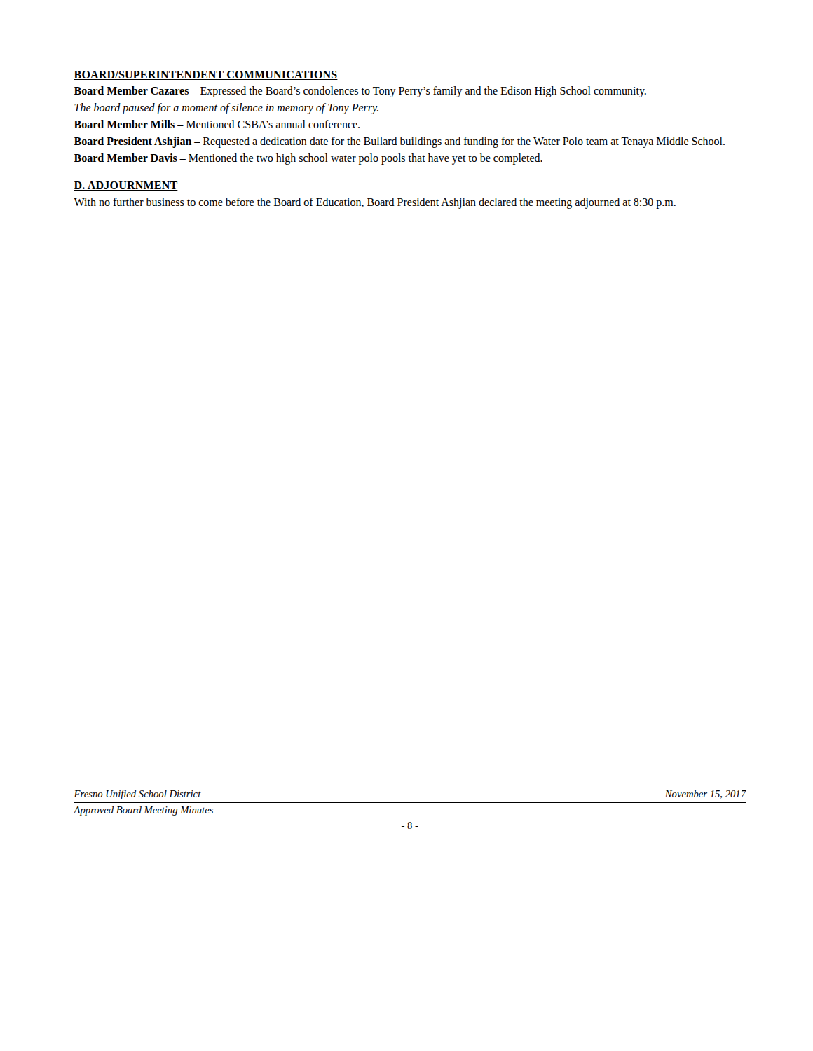BOARD/SUPERINTENDENT COMMUNICATIONS
Board Member Cazares – Expressed the Board’s condolences to Tony Perry’s family and the Edison High School community.
The board paused for a moment of silence in memory of Tony Perry.
Board Member Mills – Mentioned CSBA’s annual conference.
Board President Ashjian – Requested a dedication date for the Bullard buildings and funding for the Water Polo team at Tenaya Middle School.
Board Member Davis – Mentioned the two high school water polo pools that have yet to be completed.
D. ADJOURNMENT
With no further business to come before the Board of Education, Board President Ashjian declared the meeting adjourned at 8:30 p.m.
Fresno Unified School District November 15, 2017
Approved Board Meeting Minutes
- 8 -